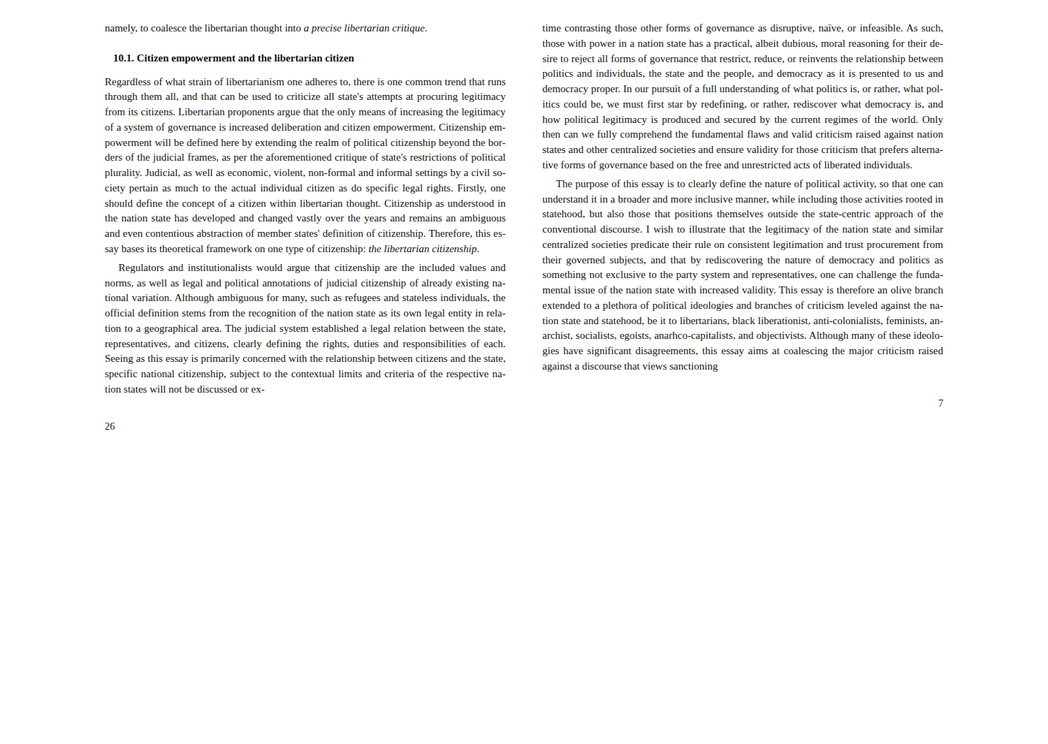namely, to coalesce the libertarian thought into a precise libertarian critique.
10.1. Citizen empowerment and the libertarian citizen
Regardless of what strain of libertarianism one adheres to, there is one common trend that runs through them all, and that can be used to criticize all state's attempts at procuring legitimacy from its citizens. Libertarian proponents argue that the only means of increasing the legitimacy of a system of governance is increased deliberation and citizen empowerment. Citizenship empowerment will be defined here by extending the realm of political citizenship beyond the borders of the judicial frames, as per the aforementioned critique of state's restrictions of political plurality. Judicial, as well as economic, violent, non-formal and informal settings by a civil society pertain as much to the actual individual citizen as do specific legal rights. Firstly, one should define the concept of a citizen within libertarian thought. Citizenship as understood in the nation state has developed and changed vastly over the years and remains an ambiguous and even contentious abstraction of member states' definition of citizenship. Therefore, this essay bases its theoretical framework on one type of citizenship: the libertarian citizenship.
Regulators and institutionalists would argue that citizenship are the included values and norms, as well as legal and political annotations of judicial citizenship of already existing national variation. Although ambiguous for many, such as refugees and stateless individuals, the official definition stems from the recognition of the nation state as its own legal entity in relation to a geographical area. The judicial system established a legal relation between the state, representatives, and citizens, clearly defining the rights, duties and responsibilities of each. Seeing as this essay is primarily concerned with the relationship between citizens and the state, specific national citizenship, subject to the contextual limits and criteria of the respective nation states will not be discussed or ex-
26
time contrasting those other forms of governance as disruptive, naïve, or infeasible. As such, those with power in a nation state has a practical, albeit dubious, moral reasoning for their desire to reject all forms of governance that restrict, reduce, or reinvents the relationship between politics and individuals, the state and the people, and democracy as it is presented to us and democracy proper. In our pursuit of a full understanding of what politics is, or rather, what politics could be, we must first star by redefining, or rather, rediscover what democracy is, and how political legitimacy is produced and secured by the current regimes of the world. Only then can we fully comprehend the fundamental flaws and valid criticism raised against nation states and other centralized societies and ensure validity for those criticism that prefers alternative forms of governance based on the free and unrestricted acts of liberated individuals.
The purpose of this essay is to clearly define the nature of political activity, so that one can understand it in a broader and more inclusive manner, while including those activities rooted in statehood, but also those that positions themselves outside the state-centric approach of the conventional discourse. I wish to illustrate that the legitimacy of the nation state and similar centralized societies predicate their rule on consistent legitimation and trust procurement from their governed subjects, and that by rediscovering the nature of democracy and politics as something not exclusive to the party system and representatives, one can challenge the fundamental issue of the nation state with increased validity. This essay is therefore an olive branch extended to a plethora of political ideologies and branches of criticism leveled against the nation state and statehood, be it to libertarians, black liberationist, anti-colonialists, feminists, anarchist, socialists, egoists, anarhco-capitalists, and objectivists. Although many of these ideologies have significant disagreements, this essay aims at coalescing the major criticism raised against a discourse that views sanctioning
7